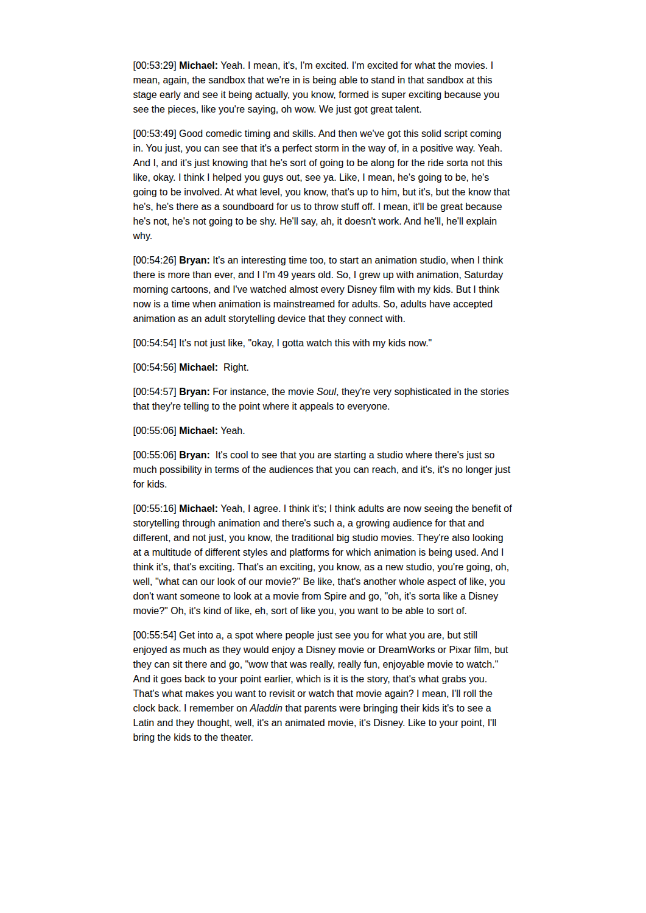[00:53:29] Michael: Yeah. I mean, it's, I'm excited. I'm excited for what the movies. I mean, again, the sandbox that we're in is being able to stand in that sandbox at this stage early and see it being actually, you know, formed is super exciting because you see the pieces, like you're saying, oh wow. We just got great talent.
[00:53:49] Good comedic timing and skills. And then we've got this solid script coming in. You just, you can see that it's a perfect storm in the way of, in a positive way. Yeah. And I, and it's just knowing that he's sort of going to be along for the ride sorta not this like, okay. I think I helped you guys out, see ya. Like, I mean, he's going to be, he's going to be involved. At what level, you know, that's up to him, but it's, but the know that he's, he's there as a soundboard for us to throw stuff off. I mean, it'll be great because he's not, he's not going to be shy. He'll say, ah, it doesn't work. And he'll, he'll explain why.
[00:54:26] Bryan: It's an interesting time too, to start an animation studio, when I think there is more than ever, and I I'm 49 years old. So, I grew up with animation, Saturday morning cartoons, and I've watched almost every Disney film with my kids. But I think now is a time when animation is mainstreamed for adults. So, adults have accepted animation as an adult storytelling device that they connect with.
[00:54:54] It's not just like, "okay, I gotta watch this with my kids now."
[00:54:56] Michael: Right.
[00:54:57] Bryan: For instance, the movie Soul, they're very sophisticated in the stories that they're telling to the point where it appeals to everyone.
[00:55:06] Michael: Yeah.
[00:55:06] Bryan: It's cool to see that you are starting a studio where there's just so much possibility in terms of the audiences that you can reach, and it's, it's no longer just for kids.
[00:55:16] Michael: Yeah, I agree. I think it's; I think adults are now seeing the benefit of storytelling through animation and there's such a, a growing audience for that and different, and not just, you know, the traditional big studio movies. They're also looking at a multitude of different styles and platforms for which animation is being used. And I think it's, that's exciting. That's an exciting, you know, as a new studio, you're going, oh, well, "what can our look of our movie?" Be like, that's another whole aspect of like, you don't want someone to look at a movie from Spire and go, "oh, it's sorta like a Disney movie?" Oh, it's kind of like, eh, sort of like you, you want to be able to sort of.
[00:55:54] Get into a, a spot where people just see you for what you are, but still enjoyed as much as they would enjoy a Disney movie or DreamWorks or Pixar film, but they can sit there and go, "wow that was really, really fun, enjoyable movie to watch." And it goes back to your point earlier, which is it is the story, that's what grabs you. That's what makes you want to revisit or watch that movie again? I mean, I'll roll the clock back. I remember on Aladdin that parents were bringing their kids it's to see a Latin and they thought, well, it's an animated movie, it's Disney. Like to your point, I'll bring the kids to the theater.